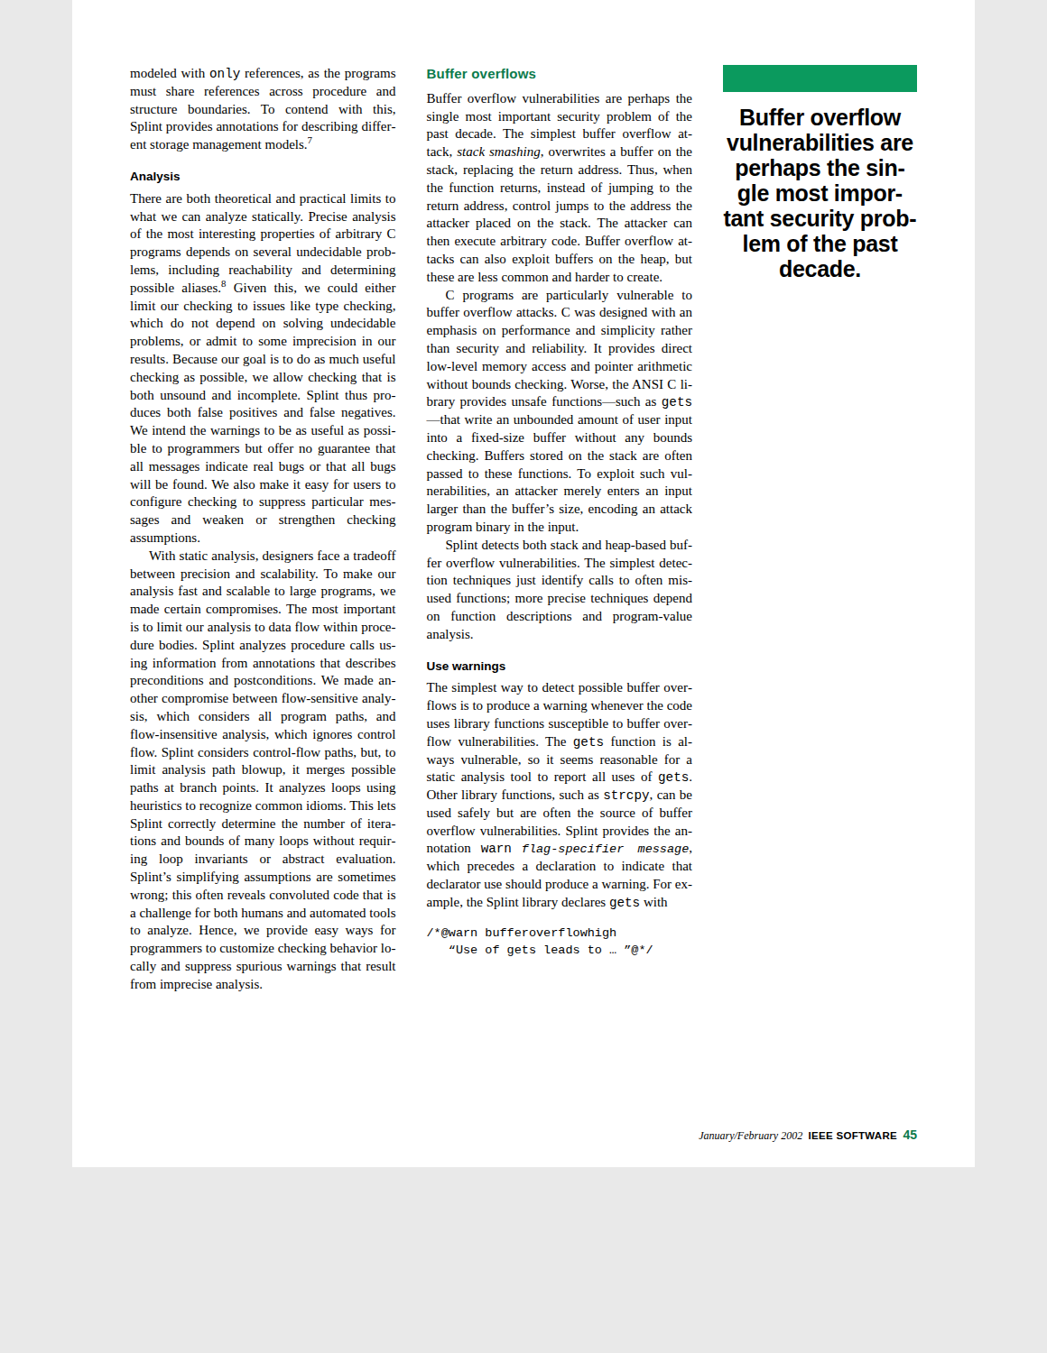modeled with only references, as the programs must share references across procedure and structure boundaries. To contend with this, Splint provides annotations for describing different storage management models.7
Analysis
There are both theoretical and practical limits to what we can analyze statically. Precise analysis of the most interesting properties of arbitrary C programs depends on several undecidable problems, including reachability and determining possible aliases.8 Given this, we could either limit our checking to issues like type checking, which do not depend on solving undecidable problems, or admit to some imprecision in our results. Because our goal is to do as much useful checking as possible, we allow checking that is both unsound and incomplete. Splint thus produces both false positives and false negatives. We intend the warnings to be as useful as possible to programmers but offer no guarantee that all messages indicate real bugs or that all bugs will be found. We also make it easy for users to configure checking to suppress particular messages and weaken or strengthen checking assumptions.
With static analysis, designers face a tradeoff between precision and scalability. To make our analysis fast and scalable to large programs, we made certain compromises. The most important is to limit our analysis to data flow within procedure bodies. Splint analyzes procedure calls using information from annotations that describes preconditions and postconditions. We made another compromise between flow-sensitive analysis, which considers all program paths, and flow-insensitive analysis, which ignores control flow. Splint considers control-flow paths, but, to limit analysis path blowup, it merges possible paths at branch points. It analyzes loops using heuristics to recognize common idioms. This lets Splint correctly determine the number of iterations and bounds of many loops without requiring loop invariants or abstract evaluation. Splint’s simplifying assumptions are sometimes wrong; this often reveals convoluted code that is a challenge for both humans and automated tools to analyze. Hence, we provide easy ways for programmers to customize checking behavior locally and suppress spurious warnings that result from imprecise analysis.
Buffer overflows
Buffer overflow vulnerabilities are perhaps the single most important security problem of the past decade. The simplest buffer overflow attack, stack smashing, overwrites a buffer on the stack, replacing the return address. Thus, when the function returns, instead of jumping to the return address, control jumps to the address the attacker placed on the stack. The attacker can then execute arbitrary code. Buffer overflow attacks can also exploit buffers on the heap, but these are less common and harder to create.
C programs are particularly vulnerable to buffer overflow attacks. C was designed with an emphasis on performance and simplicity rather than security and reliability. It provides direct low-level memory access and pointer arithmetic without bounds checking. Worse, the ANSI C library provides unsafe functions—such as gets—that write an unbounded amount of user input into a fixed-size buffer without any bounds checking. Buffers stored on the stack are often passed to these functions. To exploit such vulnerabilities, an attacker merely enters an input larger than the buffer’s size, encoding an attack program binary in the input.
Splint detects both stack and heap-based buffer overflow vulnerabilities. The simplest detection techniques just identify calls to often misused functions; more precise techniques depend on function descriptions and program-value analysis.
Use warnings
The simplest way to detect possible buffer overflows is to produce a warning whenever the code uses library functions susceptible to buffer overflow vulnerabilities. The gets function is always vulnerable, so it seems reasonable for a static analysis tool to report all uses of gets. Other library functions, such as strcpy, can be used safely but are often the source of buffer overflow vulnerabilities. Splint provides the annotation warn flag-specifier message, which precedes a declaration to indicate that declarator use should produce a warning. For example, the Splint library declares gets with
/*@warn bufferoverflowhigh “Use of gets leads to … ”@*/
Buffer overflow vulnerabilities are perhaps the single most important security problem of the past decade.
January/February 2002 IEEE SOFTWARE 45